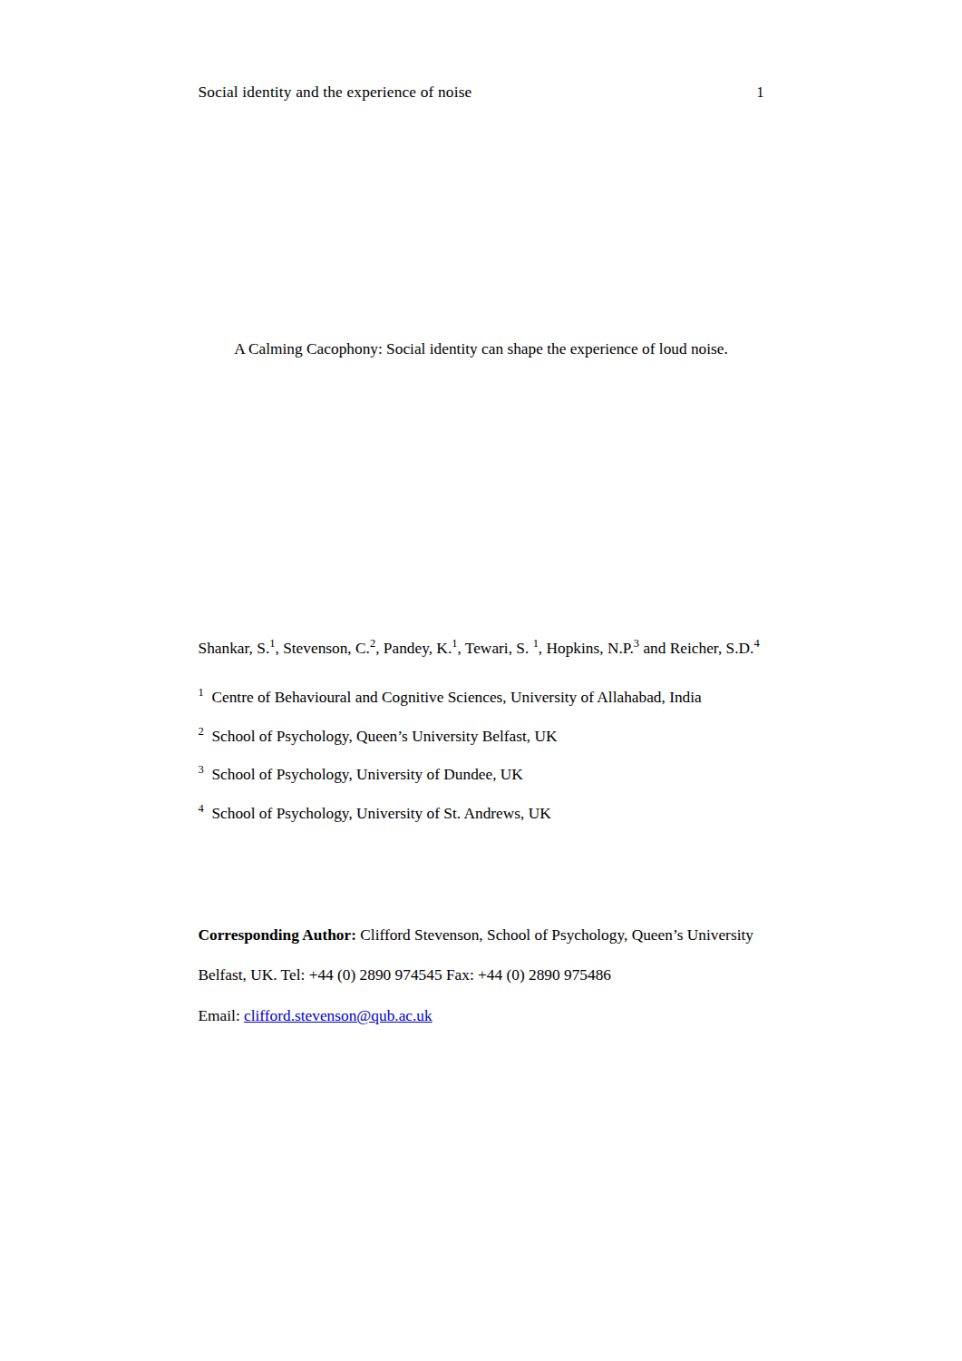Social identity and the experience of noise 1
A Calming Cacophony: Social identity can shape the experience of loud noise.
Shankar, S.1, Stevenson, C.2, Pandey, K.1, Tewari, S. 1, Hopkins, N.P.3 and Reicher, S.D.4
1 Centre of Behavioural and Cognitive Sciences, University of Allahabad, India
2 School of Psychology, Queen’s University Belfast, UK
3 School of Psychology, University of Dundee, UK
4 School of Psychology, University of St. Andrews, UK
Corresponding Author: Clifford Stevenson, School of Psychology, Queen’s University
Belfast, UK. Tel: +44 (0) 2890 974545 Fax: +44 (0) 2890 975486
Email: clifford.stevenson@qub.ac.uk